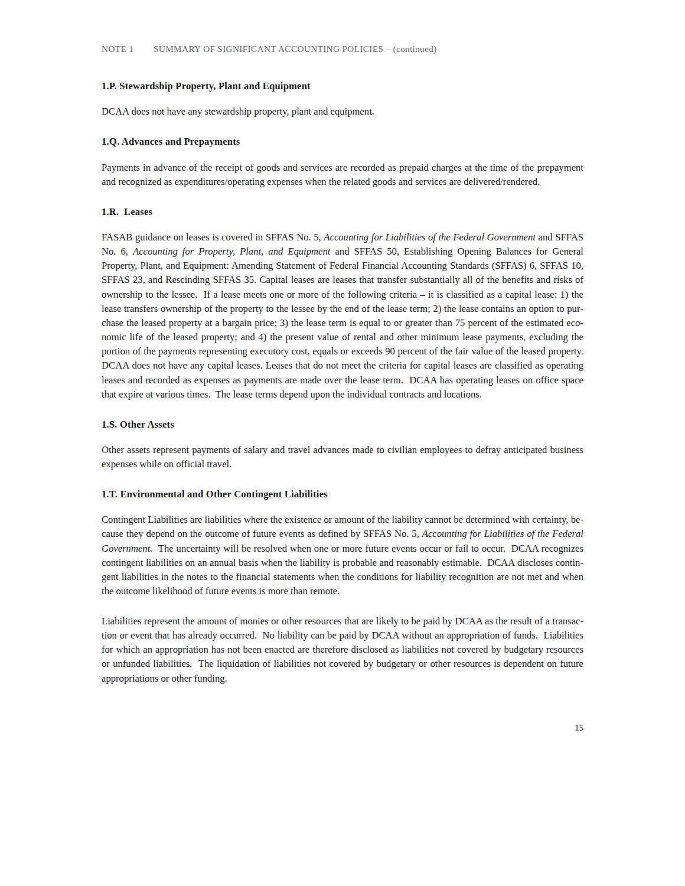NOTE 1 SUMMARY OF SIGNIFICANT ACCOUNTING POLICIES – (continued)
1.P. Stewardship Property, Plant and Equipment
DCAA does not have any stewardship property, plant and equipment.
1.Q. Advances and Prepayments
Payments in advance of the receipt of goods and services are recorded as prepaid charges at the time of the prepayment and recognized as expenditures/operating expenses when the related goods and services are delivered/rendered.
1.R. Leases
FASAB guidance on leases is covered in SFFAS No. 5, Accounting for Liabilities of the Federal Government and SFFAS No. 6, Accounting for Property, Plant, and Equipment and SFFAS 50, Establishing Opening Balances for General Property, Plant, and Equipment: Amending Statement of Federal Financial Accounting Standards (SFFAS) 6, SFFAS 10, SFFAS 23, and Rescinding SFFAS 35. Capital leases are leases that transfer substantially all of the benefits and risks of ownership to the lessee. If a lease meets one or more of the following criteria – it is classified as a capital lease: 1) the lease transfers ownership of the property to the lessee by the end of the lease term; 2) the lease contains an option to purchase the leased property at a bargain price; 3) the lease term is equal to or greater than 75 percent of the estimated economic life of the leased property; and 4) the present value of rental and other minimum lease payments, excluding the portion of the payments representing executory cost, equals or exceeds 90 percent of the fair value of the leased property. DCAA does not have any capital leases. Leases that do not meet the criteria for capital leases are classified as operating leases and recorded as expenses as payments are made over the lease term. DCAA has operating leases on office space that expire at various times. The lease terms depend upon the individual contracts and locations.
1.S. Other Assets
Other assets represent payments of salary and travel advances made to civilian employees to defray anticipated business expenses while on official travel.
1.T. Environmental and Other Contingent Liabilities
Contingent Liabilities are liabilities where the existence or amount of the liability cannot be determined with certainty, because they depend on the outcome of future events as defined by SFFAS No. 5, Accounting for Liabilities of the Federal Government. The uncertainty will be resolved when one or more future events occur or fail to occur. DCAA recognizes contingent liabilities on an annual basis when the liability is probable and reasonably estimable. DCAA discloses contingent liabilities in the notes to the financial statements when the conditions for liability recognition are not met and when the outcome likelihood of future events is more than remote.
Liabilities represent the amount of monies or other resources that are likely to be paid by DCAA as the result of a transaction or event that has already occurred. No liability can be paid by DCAA without an appropriation of funds. Liabilities for which an appropriation has not been enacted are therefore disclosed as liabilities not covered by budgetary resources or unfunded liabilities. The liquidation of liabilities not covered by budgetary or other resources is dependent on future appropriations or other funding.
15